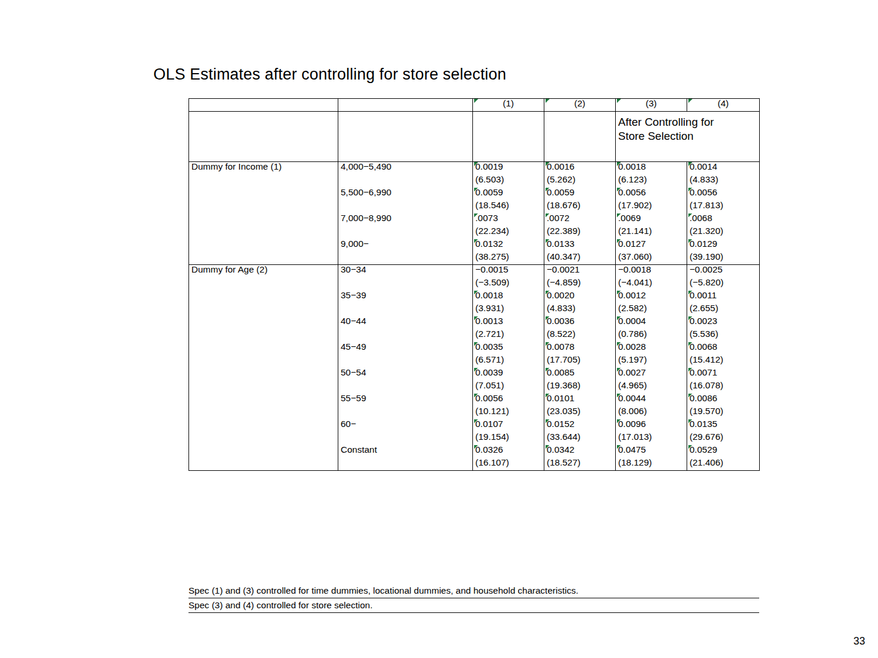OLS Estimates after controlling for store selection
| | | (1) | (2) | (3) | (4) |
| | | | | After Controlling for Store Selection |
| Dummy for Income (1) | 4,000−5,490 | 0.0019 | 0.0016 | 0.0018 | 0.0014 |
| | | (6.503) | (5.262) | (6.123) | (4.833) |
| | 5,500−6,990 | 0.0059 | 0.0059 | 0.0056 | 0.0056 |
| | | (18.546) | (18.676) | (17.902) | (17.813) |
| | 7,000−8,990 | .0073 | .0072 | .0069 | .0068 |
| | | (22.234) | (22.389) | (21.141) | (21.320) |
| | 9,000− | 0.0132 | 0.0133 | 0.0127 | 0.0129 |
| | | (38.275) | (40.347) | (37.060) | (39.190) |
| Dummy for Age (2) | 30−34 | −0.0015 | −0.0021 | −0.0018 | −0.0025 |
| | | (−3.509) | (−4.859) | (−4.041) | (−5.820) |
| | 35−39 | 0.0018 | 0.0020 | 0.0012 | 0.0011 |
| | | (3.931) | (4.833) | (2.582) | (2.655) |
| | 40−44 | 0.0013 | 0.0036 | 0.0004 | 0.0023 |
| | | (2.721) | (8.522) | (0.786) | (5.536) |
| | 45−49 | 0.0035 | 0.0078 | 0.0028 | 0.0068 |
| | | (6.571) | (17.705) | (5.197) | (15.412) |
| | 50−54 | 0.0039 | 0.0085 | 0.0027 | 0.0071 |
| | | (7.051) | (19.368) | (4.965) | (16.078) |
| | 55−59 | 0.0056 | 0.0101 | 0.0044 | 0.0086 |
| | | (10.121) | (23.035) | (8.006) | (19.570) |
| | 60− | 0.0107 | 0.0152 | 0.0096 | 0.0135 |
| | | (19.154) | (33.644) | (17.013) | (29.676) |
| | Constant | 0.0326 | 0.0342 | 0.0475 | 0.0529 |
| | | (16.107) | (18.527) | (18.129) | (21.406) |
Spec (1) and (3) controlled for time dummies, locational dummies, and household characteristics.
Spec (3) and (4) controlled for store selection.
33